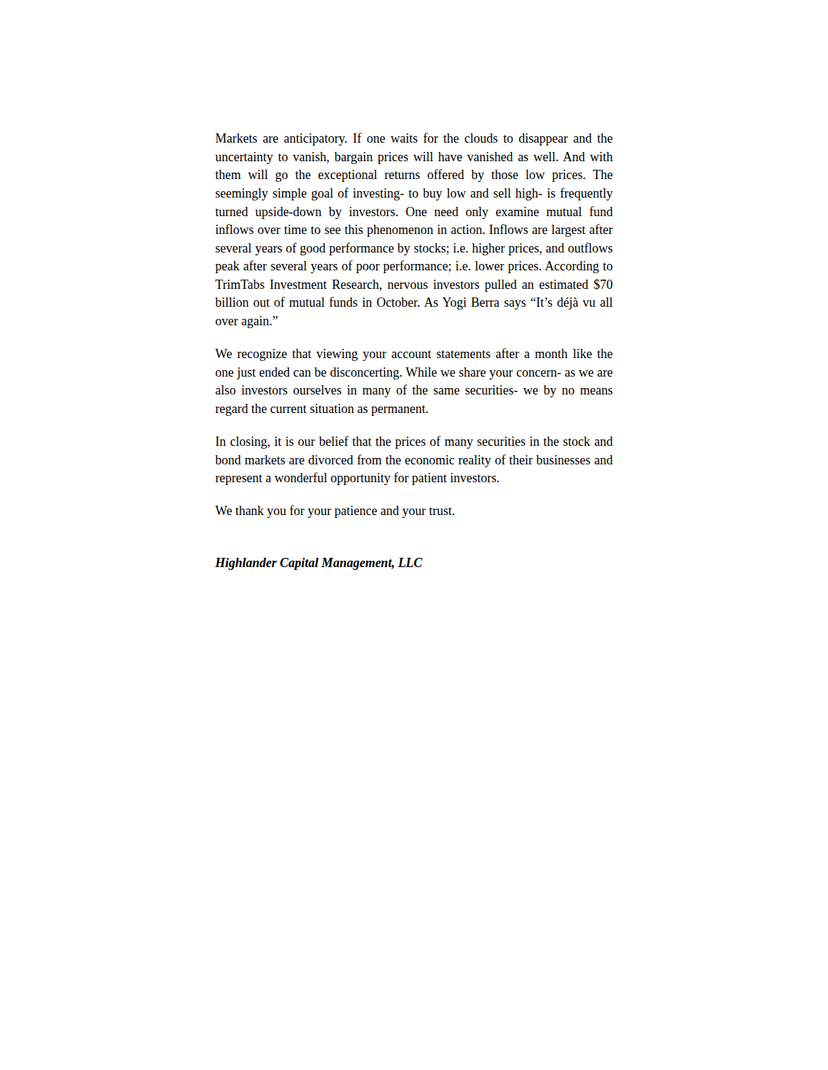Markets are anticipatory. If one waits for the clouds to disappear and the uncertainty to vanish, bargain prices will have vanished as well. And with them will go the exceptional returns offered by those low prices. The seemingly simple goal of investing- to buy low and sell high- is frequently turned upside-down by investors. One need only examine mutual fund inflows over time to see this phenomenon in action. Inflows are largest after several years of good performance by stocks; i.e. higher prices, and outflows peak after several years of poor performance; i.e. lower prices. According to TrimTabs Investment Research, nervous investors pulled an estimated $70 billion out of mutual funds in October. As Yogi Berra says “It’s déjà vu all over again.”
We recognize that viewing your account statements after a month like the one just ended can be disconcerting. While we share your concern- as we are also investors ourselves in many of the same securities- we by no means regard the current situation as permanent.
In closing, it is our belief that the prices of many securities in the stock and bond markets are divorced from the economic reality of their businesses and represent a wonderful opportunity for patient investors.
We thank you for your patience and your trust.
Highlander Capital Management, LLC